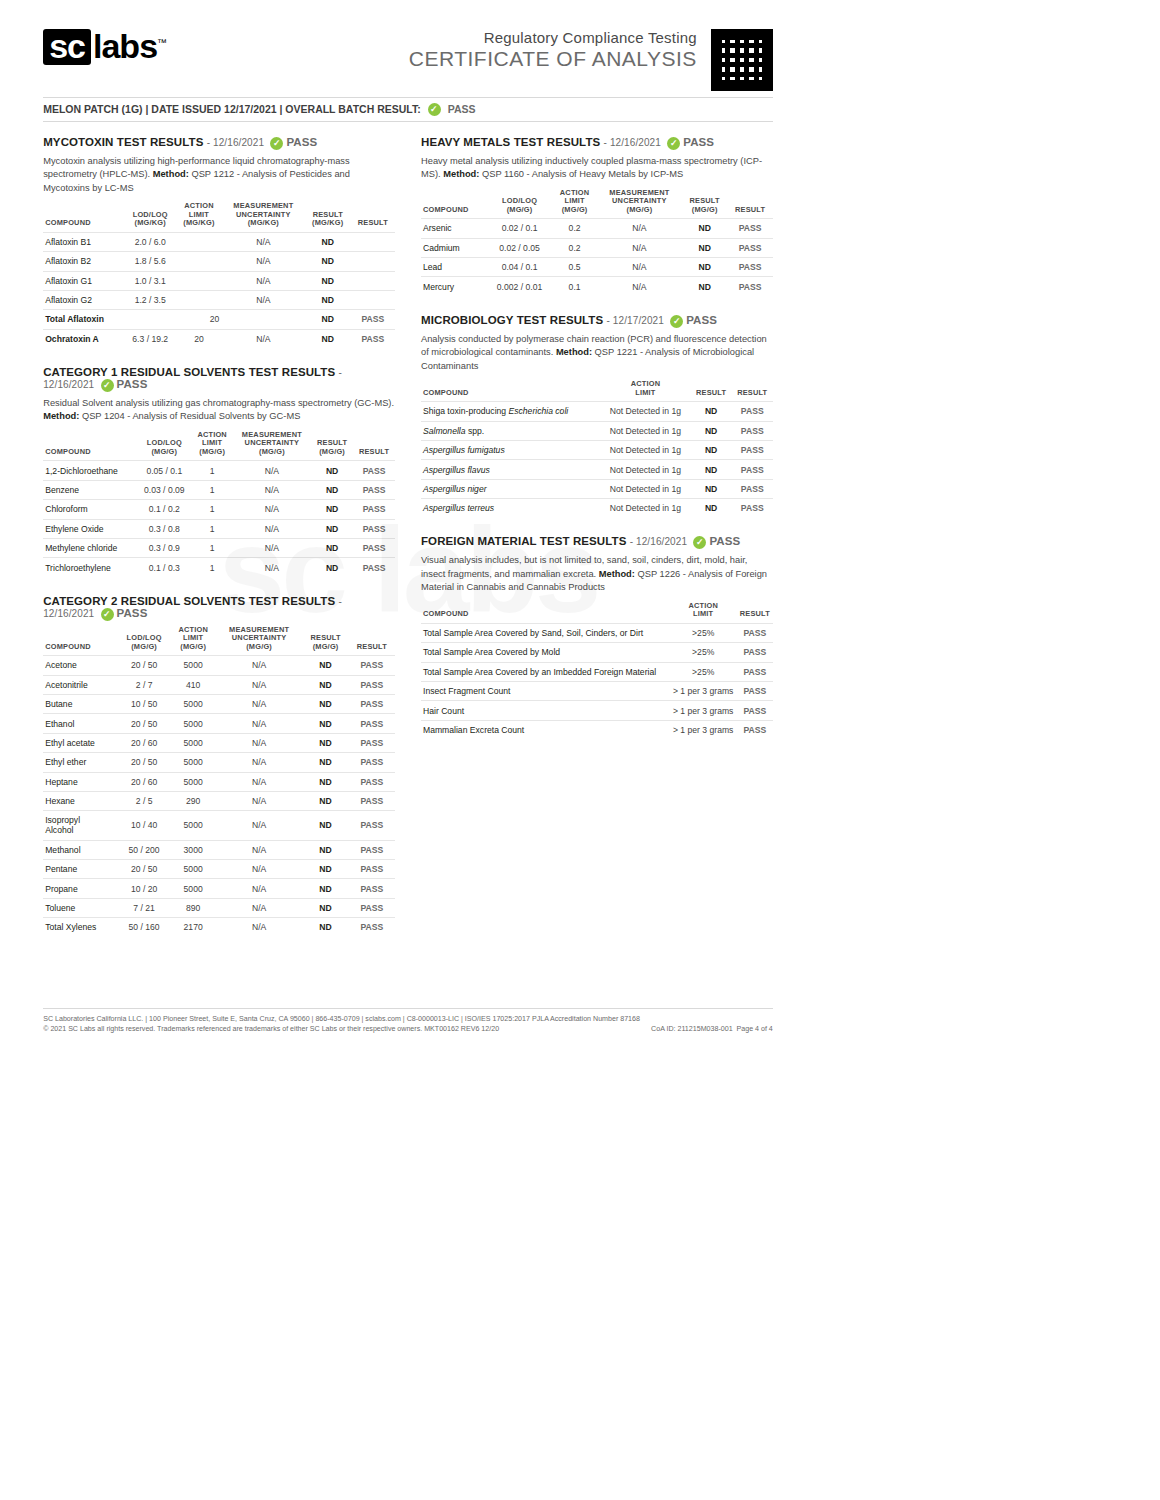sc labs
sclabs™
Regulatory Compliance Testing
CERTIFICATE OF ANALYSIS
MELON PATCH (1G) | DATE ISSUED 12/17/2021 | OVERALL BATCH RESULT: ✓PASS
MYCOTOXIN TEST RESULTS - 12/16/2021 ✓PASS
Mycotoxin analysis utilizing high-performance liquid chromatography-mass spectrometry (HPLC-MS). Method: QSP 1212 - Analysis of Pesticides and Mycotoxins by LC-MS
| COMPOUND | LOD/LOQ (µg/kg) | ACTION LIMIT (µg/kg) | MEASUREMENT UNCERTAINTY (µg/kg) | RESULT (µg/kg) | RESULT |
| --- | --- | --- | --- | --- | --- |
| Aflatoxin B1 | 2.0 / 6.0 | | N/A | ND | |
| Aflatoxin B2 | 1.8 / 5.6 | | N/A | ND | |
| Aflatoxin G1 | 1.0 / 3.1 | | N/A | ND | |
| Aflatoxin G2 | 1.2 / 3.5 | | N/A | ND | |
| Total Aflatoxin | 20 | ND | PASS |
| Ochratoxin A | 6.3 / 19.2 | 20 | N/A | ND | PASS |
CATEGORY 1 RESIDUAL SOLVENTS TEST RESULTS - 12/16/2021 ✓PASS
Residual Solvent analysis utilizing gas chromatography-mass spectrometry (GC-MS). Method: QSP 1204 - Analysis of Residual Solvents by GC-MS
| COMPOUND | LOD/LOQ (µg/g) | ACTION LIMIT (µg/g) | MEASUREMENT UNCERTAINTY (µg/g) | RESULT (µg/g) | RESULT |
| --- | --- | --- | --- | --- | --- |
| 1,2-Dichloroethane | 0.05 / 0.1 | 1 | N/A | ND | PASS |
| Benzene | 0.03 / 0.09 | 1 | N/A | ND | PASS |
| Chloroform | 0.1 / 0.2 | 1 | N/A | ND | PASS |
| Ethylene Oxide | 0.3 / 0.8 | 1 | N/A | ND | PASS |
| Methylene chloride | 0.3 / 0.9 | 1 | N/A | ND | PASS |
| Trichloroethylene | 0.1 / 0.3 | 1 | N/A | ND | PASS |
CATEGORY 2 RESIDUAL SOLVENTS TEST RESULTS - 12/16/2021 ✓PASS
| COMPOUND | LOD/LOQ (µg/g) | ACTION LIMIT (µg/g) | MEASUREMENT UNCERTAINTY (µg/g) | RESULT (µg/g) | RESULT |
| --- | --- | --- | --- | --- | --- |
| Acetone | 20 / 50 | 5000 | N/A | ND | PASS |
| Acetonitrile | 2 / 7 | 410 | N/A | ND | PASS |
| Butane | 10 / 50 | 5000 | N/A | ND | PASS |
| Ethanol | 20 / 50 | 5000 | N/A | ND | PASS |
| Ethyl acetate | 20 / 60 | 5000 | N/A | ND | PASS |
| Ethyl ether | 20 / 50 | 5000 | N/A | ND | PASS |
| Heptane | 20 / 60 | 5000 | N/A | ND | PASS |
| Hexane | 2 / 5 | 290 | N/A | ND | PASS |
| Isopropyl Alcohol | 10 / 40 | 5000 | N/A | ND | PASS |
| Methanol | 50 / 200 | 3000 | N/A | ND | PASS |
| Pentane | 20 / 50 | 5000 | N/A | ND | PASS |
| Propane | 10 / 20 | 5000 | N/A | ND | PASS |
| Toluene | 7 / 21 | 890 | N/A | ND | PASS |
| Total Xylenes | 50 / 160 | 2170 | N/A | ND | PASS |
HEAVY METALS TEST RESULTS - 12/16/2021 ✓PASS
Heavy metal analysis utilizing inductively coupled plasma-mass spectrometry (ICP-MS). Method: QSP 1160 - Analysis of Heavy Metals by ICP-MS
| COMPOUND | LOD/LOQ (µg/g) | ACTION LIMIT (µg/g) | MEASUREMENT UNCERTAINTY (µg/g) | RESULT (µg/g) | RESULT |
| --- | --- | --- | --- | --- | --- |
| Arsenic | 0.02 / 0.1 | 0.2 | N/A | ND | PASS |
| Cadmium | 0.02 / 0.05 | 0.2 | N/A | ND | PASS |
| Lead | 0.04 / 0.1 | 0.5 | N/A | ND | PASS |
| Mercury | 0.002 / 0.01 | 0.1 | N/A | ND | PASS |
MICROBIOLOGY TEST RESULTS - 12/17/2021 ✓PASS
Analysis conducted by polymerase chain reaction (PCR) and fluorescence detection of microbiological contaminants. Method: QSP 1221 - Analysis of Microbiological Contaminants
| COMPOUND | ACTION LIMIT | RESULT | RESULT |
| --- | --- | --- | --- |
| Shiga toxin-producing Escherichia coli | Not Detected in 1g | ND | PASS |
| Salmonella spp. | Not Detected in 1g | ND | PASS |
| Aspergillus fumigatus | Not Detected in 1g | ND | PASS |
| Aspergillus flavus | Not Detected in 1g | ND | PASS |
| Aspergillus niger | Not Detected in 1g | ND | PASS |
| Aspergillus terreus | Not Detected in 1g | ND | PASS |
FOREIGN MATERIAL TEST RESULTS - 12/16/2021 ✓PASS
Visual analysis includes, but is not limited to, sand, soil, cinders, dirt, mold, hair, insect fragments, and mammalian excreta. Method: QSP 1226 - Analysis of Foreign Material in Cannabis and Cannabis Products
| COMPOUND | ACTION LIMIT | RESULT |
| --- | --- | --- |
| Total Sample Area Covered by Sand, Soil, Cinders, or Dirt | >25% | PASS |
| Total Sample Area Covered by Mold | >25% | PASS |
| Total Sample Area Covered by an Imbedded Foreign Material | >25% | PASS |
| Insect Fragment Count | > 1 per 3 grams | PASS |
| Hair Count | > 1 per 3 grams | PASS |
| Mammalian Excreta Count | > 1 per 3 grams | PASS |
SC Laboratories California LLC. | 100 Pioneer Street, Suite E, Santa Cruz, CA 95060 | 866-435-0709 | sclabs.com | C8-0000013-LIC | ISO/IES 17025:2017 PJLA Accreditation Number 87168
© 2021 SC Labs all rights reserved. Trademarks referenced are trademarks of either SC Labs or their respective owners. MKT00162 REV6 12/20 CoA ID: 211215M038-001 Page 4 of 4